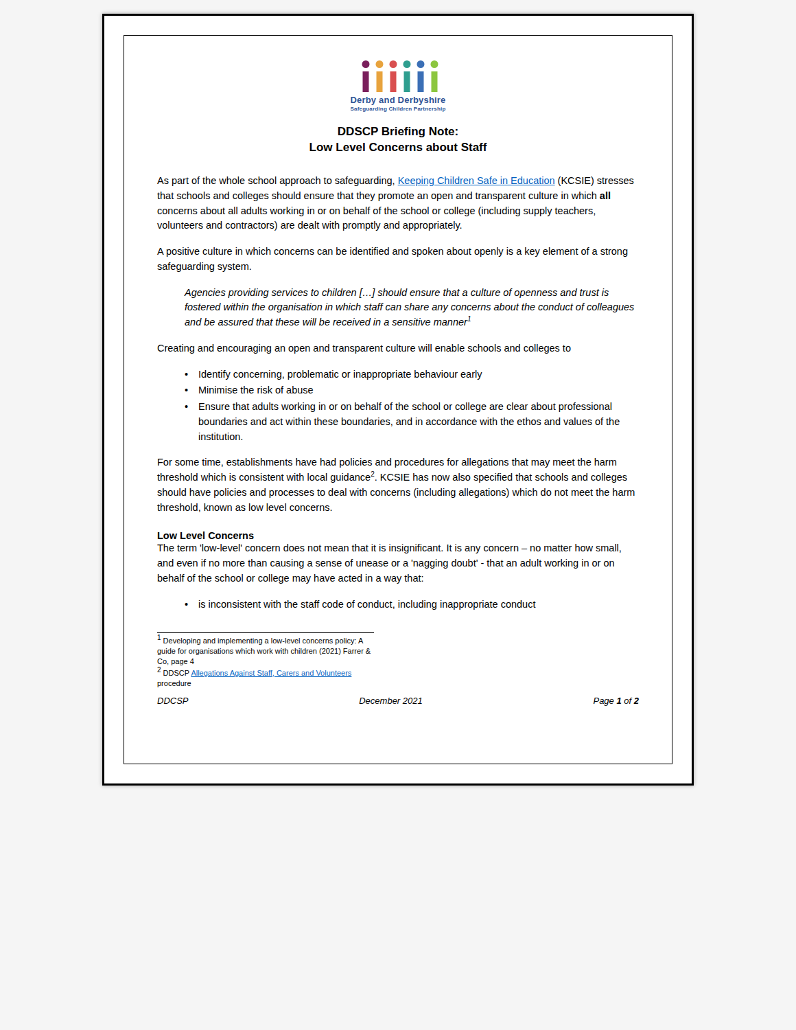Derby and Derbyshire
Safeguarding Children Partnership
DDSCP Briefing Note:
Low Level Concerns about Staff
As part of the whole school approach to safeguarding, Keeping Children Safe in Education (KCSIE) stresses that schools and colleges should ensure that they promote an open and transparent culture in which all concerns about all adults working in or on behalf of the school or college (including supply teachers, volunteers and contractors) are dealt with promptly and appropriately.
A positive culture in which concerns can be identified and spoken about openly is a key element of a strong safeguarding system.
Agencies providing services to children […] should ensure that a culture of openness and trust is fostered within the organisation in which staff can share any concerns about the conduct of colleagues and be assured that these will be received in a sensitive manner1
Creating and encouraging an open and transparent culture will enable schools and colleges to
Identify concerning, problematic or inappropriate behaviour early
Minimise the risk of abuse
Ensure that adults working in or on behalf of the school or college are clear about professional boundaries and act within these boundaries, and in accordance with the ethos and values of the institution.
For some time, establishments have had policies and procedures for allegations that may meet the harm threshold which is consistent with local guidance2. KCSIE has now also specified that schools and colleges should have policies and processes to deal with concerns (including allegations) which do not meet the harm threshold, known as low level concerns.
Low Level Concerns
The term 'low-level' concern does not mean that it is insignificant. It is any concern – no matter how small, and even if no more than causing a sense of unease or a 'nagging doubt' - that an adult working in or on behalf of the school or college may have acted in a way that:
is inconsistent with the staff code of conduct, including inappropriate conduct
1 Developing and implementing a low-level concerns policy: A guide for organisations which work with children (2021) Farrer & Co, page 4
2 DDSCP Allegations Against Staff, Carers and Volunteers procedure
DDCSP
December 2021
Page 1 of 2